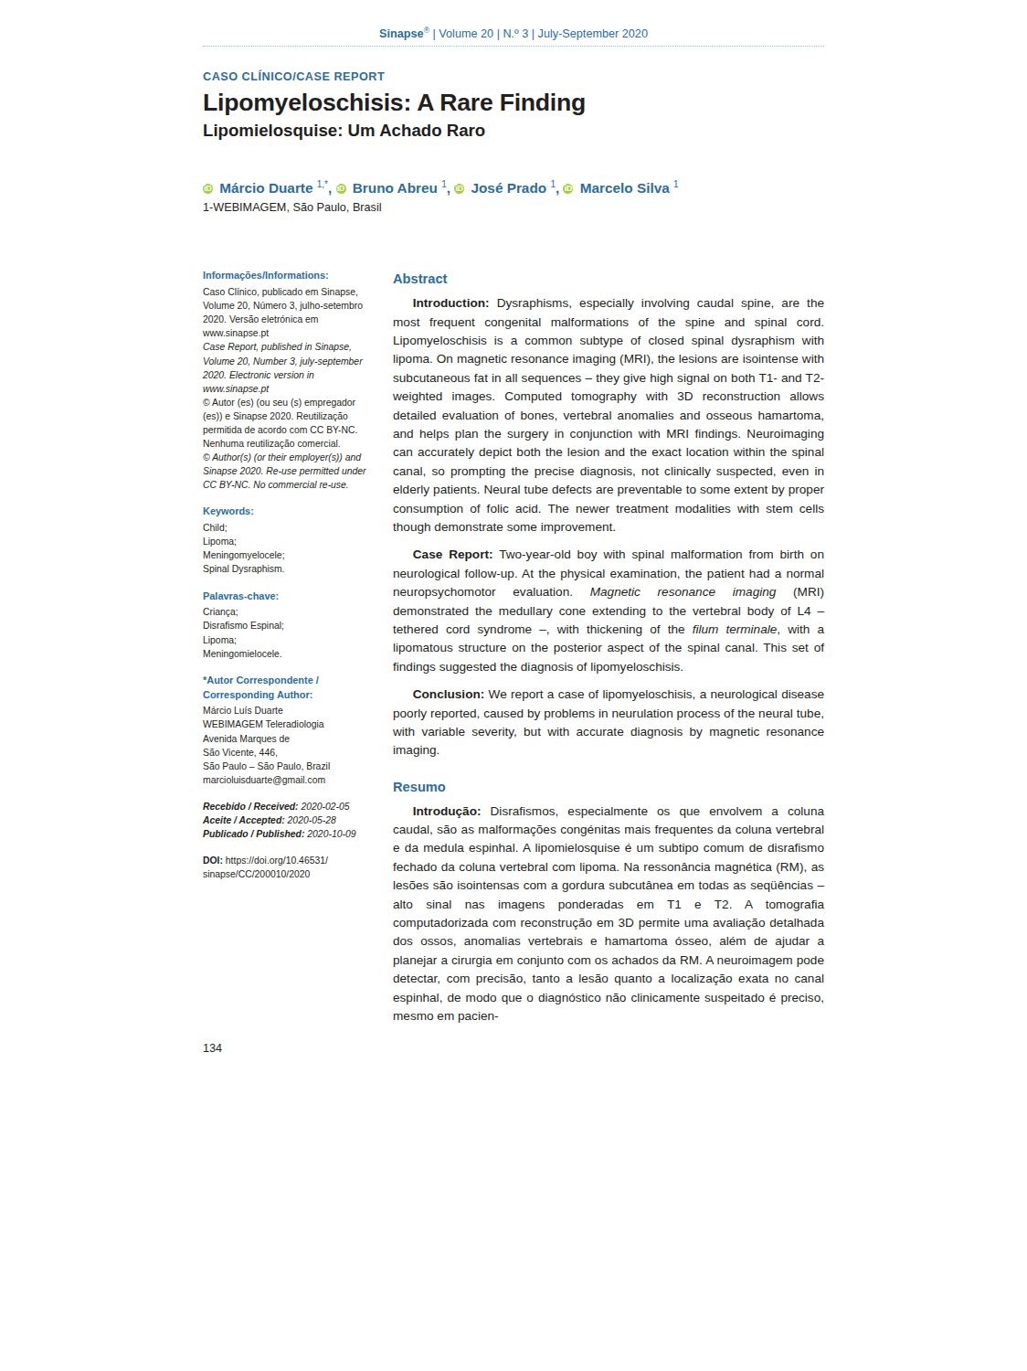Sinapse® | Volume 20 | N.º 3 | July-September 2020
CASO CLÍNICO/CASE REPORT
Lipomyeloschisis: A Rare Finding
Lipomielosquise: Um Achado Raro
Márcio Duarte 1,*, Bruno Abreu 1, José Prado 1, Marcelo Silva 1
1-WEBIMAGEM, São Paulo, Brasil
Informações/Informations:
Caso Clínico, publicado em Sinapse, Volume 20, Número 3, julho-setembro 2020. Versão eletrónica em www.sinapse.pt
Case Report, published in Sinapse, Volume 20, Number 3, july-september 2020. Electronic version in www.sinapse.pt
© Autor (es) (ou seu (s) empregador (es)) e Sinapse 2020. Reutilização permitida de acordo com CC BY-NC. Nenhuma reutilização comercial.
© Author(s) (or their employer(s)) and Sinapse 2020. Re-use permitted under CC BY-NC. No commercial re-use.
Keywords:
Child;
Lipoma;
Meningomyelocele;
Spinal Dysraphism.
Palavras-chave:
Criança;
Disrafismo Espinal;
Lipoma;
Meningomielocele.
*Autor Correspondente /
Corresponding Author:
Márcio Luís Duarte
WEBIMAGEM Teleradiologia
Avenida Marques de
São Vicente, 446,
São Paulo – São Paulo, Brazil
marcioluisduarte@gmail.com
Recebido / Received: 2020-02-05
Aceite / Accepted: 2020-05-28
Publicado / Published: 2020-10-09
DOI: https://doi.org/10.46531/
sinapse/CC/200010/2020
Abstract
Introduction: Dysraphisms, especially involving caudal spine, are the most frequent congenital malformations of the spine and spinal cord. Lipomyeloschisis is a common subtype of closed spinal dysraphism with lipoma. On magnetic resonance imaging (MRI), the lesions are isointense with subcutaneous fat in all sequences – they give high signal on both T1- and T2-weighted images. Computed tomography with 3D reconstruction allows detailed evaluation of bones, vertebral anomalies and osseous hamartoma, and helps plan the surgery in conjunction with MRI findings. Neuroimaging can accurately depict both the lesion and the exact location within the spinal canal, so prompting the precise diagnosis, not clinically suspected, even in elderly patients. Neural tube defects are preventable to some extent by proper consumption of folic acid. The newer treatment modalities with stem cells though demonstrate some improvement.
Case Report: Two-year-old boy with spinal malformation from birth on neurological follow-up. At the physical examination, the patient had a normal neuropsychomotor evaluation. Magnetic resonance imaging (MRI) demonstrated the medullary cone extending to the vertebral body of L4 – tethered cord syndrome –, with thickening of the filum terminale, with a lipomatous structure on the posterior aspect of the spinal canal. This set of findings suggested the diagnosis of lipomyeloschisis.
Conclusion: We report a case of lipomyeloschisis, a neurological disease poorly reported, caused by problems in neurulation process of the neural tube, with variable severity, but with accurate diagnosis by magnetic resonance imaging.
Resumo
Introdução: Disrafismos, especialmente os que envolvem a coluna caudal, são as malformações congénitas mais frequentes da coluna vertebral e da medula espinhal. A lipomielosquise é um subtipo comum de disrafismo fechado da coluna vertebral com lipoma. Na ressonância magnética (RM), as lesões são isointensas com a gordura subcutânea em todas as seqüências – alto sinal nas imagens ponderadas em T1 e T2. A tomografia computadorizada com reconstrução em 3D permite uma avaliação detalhada dos ossos, anomalias vertebrais e hamartoma ósseo, além de ajudar a planejar a cirurgia em conjunto com os achados da RM. A neuroimagem pode detectar, com precisão, tanto a lesão quanto a localização exata no canal espinhal, de modo que o diagnóstico não clinicamente suspeitado é preciso, mesmo em pacien-
134